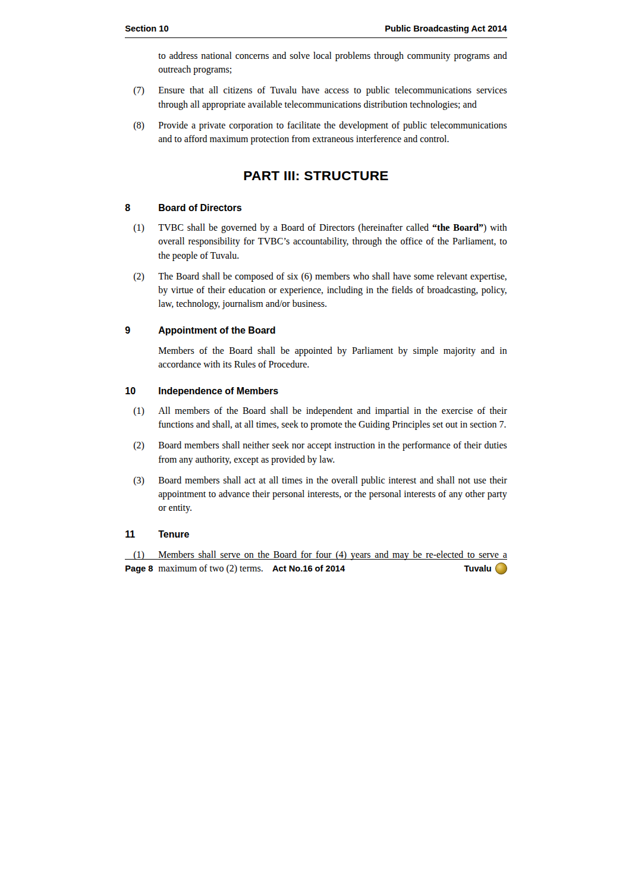Section 10
Public Broadcasting Act 2014
to address national concerns and solve local problems through community programs and outreach programs;
(7) Ensure that all citizens of Tuvalu have access to public telecommunications services through all appropriate available telecommunications distribution technologies; and
(8) Provide a private corporation to facilitate the development of public telecommunications and to afford maximum protection from extraneous interference and control.
PART III: STRUCTURE
8 Board of Directors
(1) TVBC shall be governed by a Board of Directors (hereinafter called “the Board”) with overall responsibility for TVBC’s accountability, through the office of the Parliament, to the people of Tuvalu.
(2) The Board shall be composed of six (6) members who shall have some relevant expertise, by virtue of their education or experience, including in the fields of broadcasting, policy, law, technology, journalism and/or business.
9 Appointment of the Board
Members of the Board shall be appointed by Parliament by simple majority and in accordance with its Rules of Procedure.
10 Independence of Members
(1) All members of the Board shall be independent and impartial in the exercise of their functions and shall, at all times, seek to promote the Guiding Principles set out in section 7.
(2) Board members shall neither seek nor accept instruction in the performance of their duties from any authority, except as provided by law.
(3) Board members shall act at all times in the overall public interest and shall not use their appointment to advance their personal interests, or the personal interests of any other party or entity.
11 Tenure
(1) Members shall serve on the Board for four (4) years and may be re-elected to serve a maximum of two (2) terms.
Page 8
Act No.16 of 2014
Tuvalu